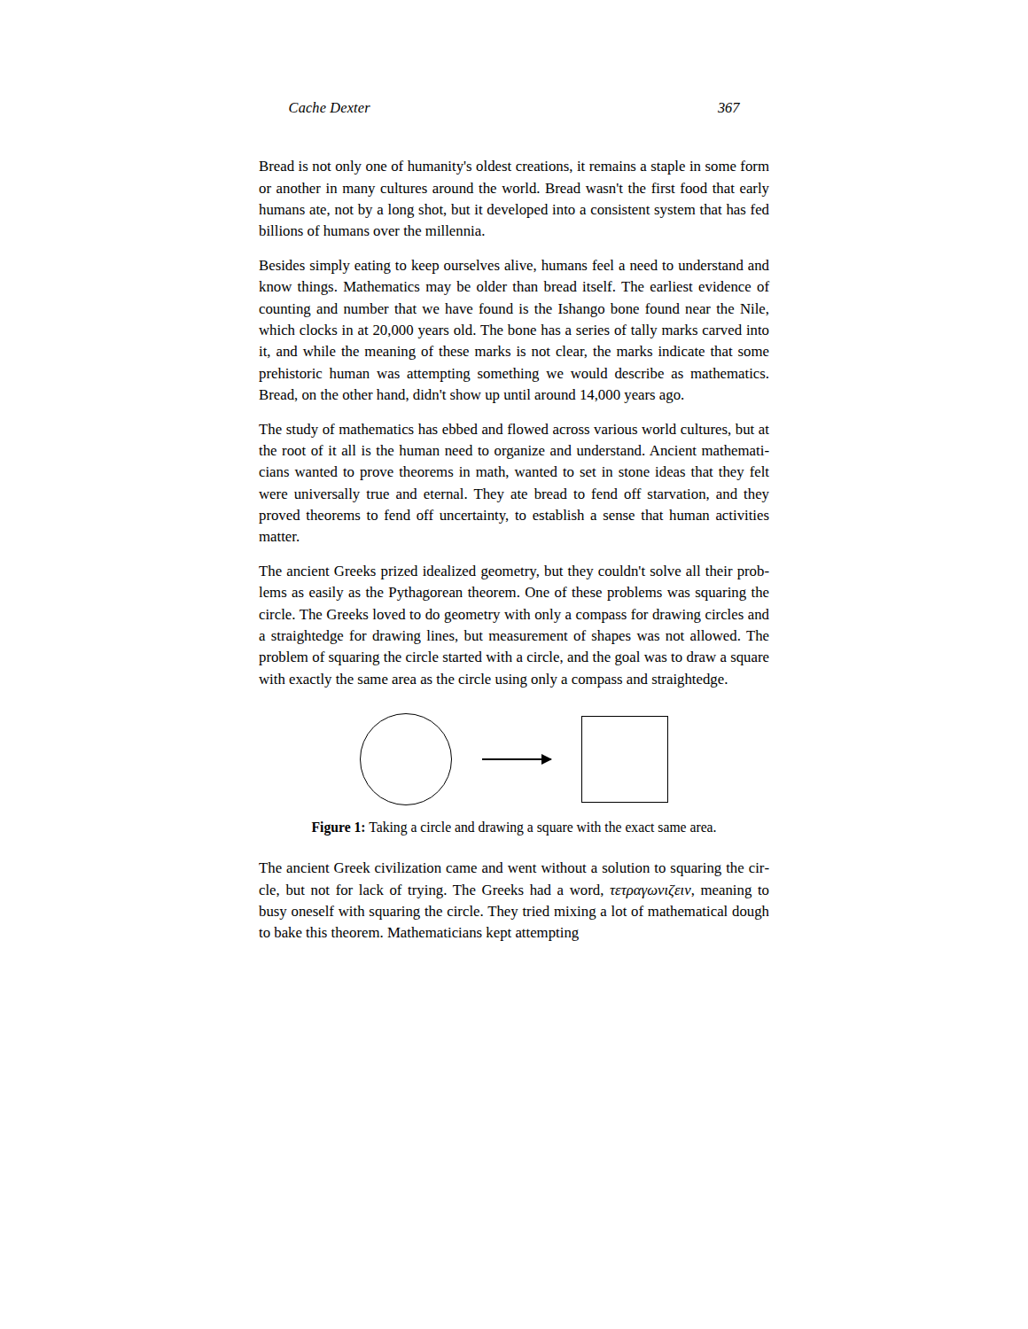Cache Dexter 367
Bread is not only one of humanity's oldest creations, it remains a staple in some form or another in many cultures around the world. Bread wasn't the first food that early humans ate, not by a long shot, but it developed into a consistent system that has fed billions of humans over the millennia.
Besides simply eating to keep ourselves alive, humans feel a need to understand and know things. Mathematics may be older than bread itself. The earliest evidence of counting and number that we have found is the Ishango bone found near the Nile, which clocks in at 20,000 years old. The bone has a series of tally marks carved into it, and while the meaning of these marks is not clear, the marks indicate that some prehistoric human was attempting something we would describe as mathematics. Bread, on the other hand, didn't show up until around 14,000 years ago.
The study of mathematics has ebbed and flowed across various world cultures, but at the root of it all is the human need to organize and understand. Ancient mathematicians wanted to prove theorems in math, wanted to set in stone ideas that they felt were universally true and eternal. They ate bread to fend off starvation, and they proved theorems to fend off uncertainty, to establish a sense that human activities matter.
The ancient Greeks prized idealized geometry, but they couldn't solve all their problems as easily as the Pythagorean theorem. One of these problems was squaring the circle. The Greeks loved to do geometry with only a compass for drawing circles and a straightedge for drawing lines, but measurement of shapes was not allowed. The problem of squaring the circle started with a circle, and the goal was to draw a square with exactly the same area as the circle using only a compass and straightedge.
Figure 1: Taking a circle and drawing a square with the exact same area.
The ancient Greek civilization came and went without a solution to squaring the circle, but not for lack of trying. The Greeks had a word, τετραγωνιζειν, meaning to busy oneself with squaring the circle. They tried mixing a lot of mathematical dough to bake this theorem. Mathematicians kept attempting